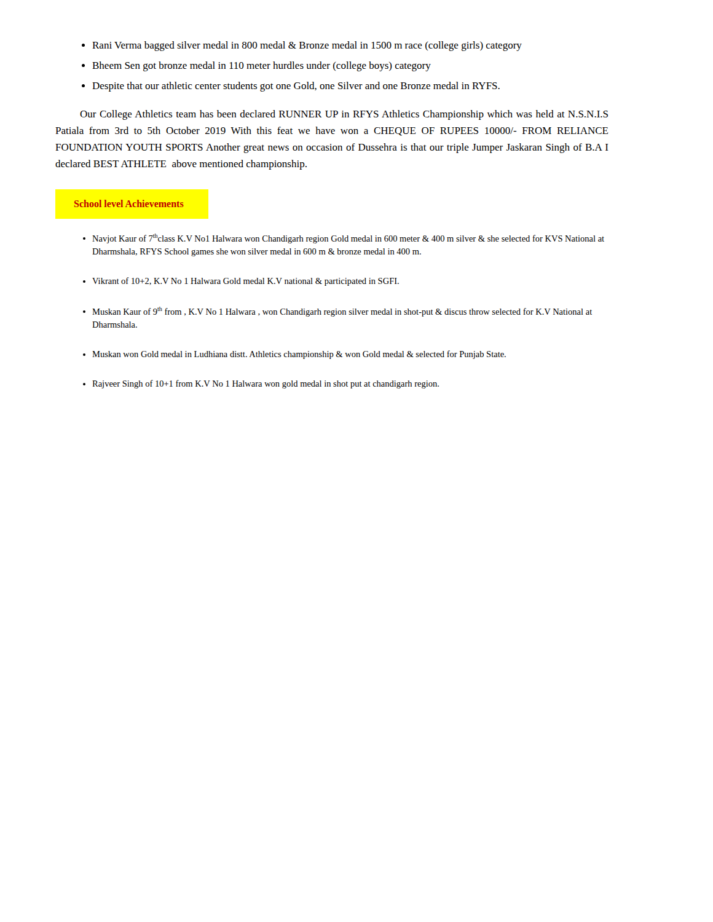Rani Verma bagged silver medal in 800 medal & Bronze medal in 1500 m race (college girls) category
Bheem Sen got bronze medal in 110 meter hurdles under (college boys) category
Despite that our athletic center students got one Gold, one Silver and one Bronze medal in RYFS.
Our College Athletics team has been declared RUNNER UP in RFYS Athletics Championship which was held at N.S.N.I.S Patiala from 3rd to 5th October 2019 With this feat we have won a CHEQUE OF RUPEES 10000/- FROM RELIANCE FOUNDATION YOUTH SPORTS Another great news on occasion of Dussehra is that our triple Jumper Jaskaran Singh of B.A I declared BEST ATHLETE above mentioned championship.
School level Achievements
Navjot Kaur of 7thclass K.V No1 Halwara won Chandigarh region Gold medal in 600 meter & 400 m silver & she selected for KVS National at Dharmshala, RFYS School games she won silver medal in 600 m & bronze medal in 400 m.
Vikrant of 10+2, K.V No 1 Halwara Gold medal K.V national & participated in SGFI.
Muskan Kaur of 9th from , K.V No 1 Halwara , won Chandigarh region silver medal in shot-put & discus throw selected for K.V National at Dharmshala.
Muskan won Gold medal in Ludhiana distt. Athletics championship & won Gold medal & selected for Punjab State.
Rajveer Singh of 10+1 from K.V No 1 Halwara won gold medal in shot put at chandigarh region.